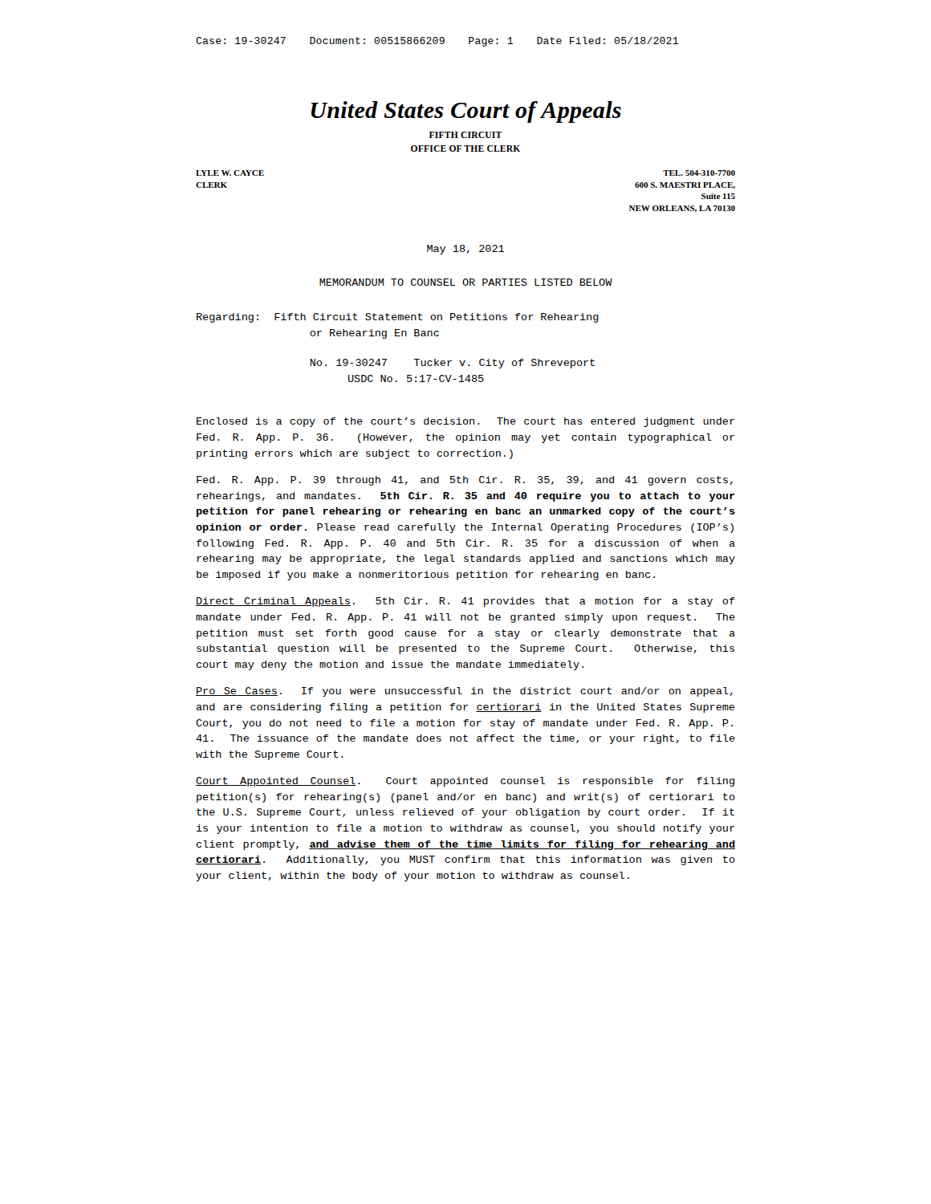Case: 19-30247 Document: 00515866209 Page: 1 Date Filed: 05/18/2021
United States Court of Appeals
FIFTH CIRCUIT
OFFICE OF THE CLERK
LYLE W. CAYCE
CLERK
TEL. 504-310-7700
600 S. MAESTRI PLACE,
Suite 115
NEW ORLEANS, LA 70130
May 18, 2021
MEMORANDUM TO COUNSEL OR PARTIES LISTED BELOW
Regarding: Fifth Circuit Statement on Petitions for Rehearing
or Rehearing En Banc
No. 19-30247 Tucker v. City of Shreveport
USDC No. 5:17-CV-1485
Enclosed is a copy of the court’s decision. The court has entered judgment under Fed. R. App. P. 36. (However, the opinion may yet contain typographical or printing errors which are subject to correction.)
Fed. R. App. P. 39 through 41, and 5th Cir. R. 35, 39, and 41 govern costs, rehearings, and mandates. 5th Cir. R. 35 and 40 require you to attach to your petition for panel rehearing or rehearing en banc an unmarked copy of the court’s opinion or order. Please read carefully the Internal Operating Procedures (IOP’s) following Fed. R. App. P. 40 and 5th Cir. R. 35 for a discussion of when a rehearing may be appropriate, the legal standards applied and sanctions which may be imposed if you make a nonmeritorious petition for rehearing en banc.
Direct Criminal Appeals. 5th Cir. R. 41 provides that a motion for a stay of mandate under Fed. R. App. P. 41 will not be granted simply upon request. The petition must set forth good cause for a stay or clearly demonstrate that a substantial question will be presented to the Supreme Court. Otherwise, this court may deny the motion and issue the mandate immediately.
Pro Se Cases. If you were unsuccessful in the district court and/or on appeal, and are considering filing a petition for certiorari in the United States Supreme Court, you do not need to file a motion for stay of mandate under Fed. R. App. P. 41. The issuance of the mandate does not affect the time, or your right, to file with the Supreme Court.
Court Appointed Counsel. Court appointed counsel is responsible for filing petition(s) for rehearing(s) (panel and/or en banc) and writ(s) of certiorari to the U.S. Supreme Court, unless relieved of your obligation by court order. If it is your intention to file a motion to withdraw as counsel, you should notify your client promptly, and advise them of the time limits for filing for rehearing and certiorari. Additionally, you MUST confirm that this information was given to your client, within the body of your motion to withdraw as counsel.